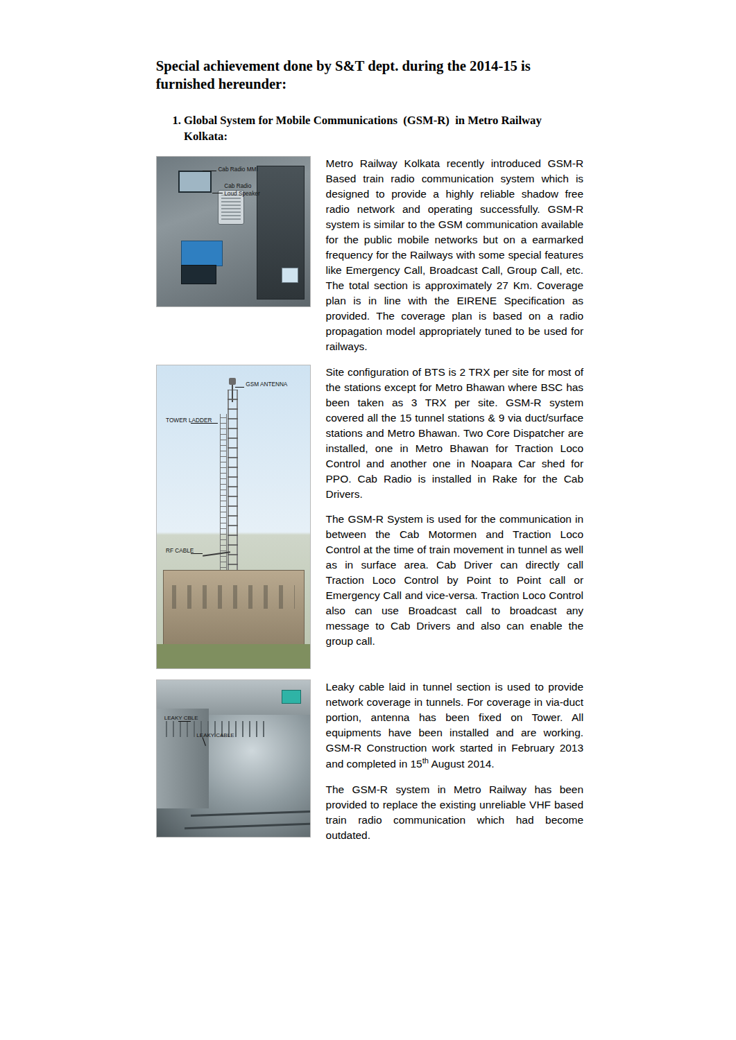Special achievement done by S&T dept. during the 2014-15 is furnished hereunder:
Global System for Mobile Communications (GSM-R) in Metro Railway Kolkata:
Cab Radio MMI Cab Radio Loud Speaker
Metro Railway Kolkata recently introduced GSM-R Based train radio communication system which is designed to provide a highly reliable shadow free radio network and operating successfully. GSM-R system is similar to the GSM communication available for the public mobile networks but on a earmarked frequency for the Railways with some special features like Emergency Call, Broadcast Call, Group Call, etc. The total section is approximately 27 Km. Coverage plan is in line with the EIRENE Specification as provided. The coverage plan is based on a radio propagation model appropriately tuned to be used for railways.
GSM ANTENNA TOWER LADDER RF CABLE
Site configuration of BTS is 2 TRX per site for most of the stations except for Metro Bhawan where BSC has been taken as 3 TRX per site. GSM-R system covered all the 15 tunnel stations & 9 via duct/surface stations and Metro Bhawan. Two Core Dispatcher are installed, one in Metro Bhawan for Traction Loco Control and another one in Noapara Car shed for PPO. Cab Radio is installed in Rake for the Cab Drivers.
The GSM-R System is used for the communication in between the Cab Motormen and Traction Loco Control at the time of train movement in tunnel as well as in surface area. Cab Driver can directly call Traction Loco Control by Point to Point call or Emergency Call and vice-versa. Traction Loco Control also can use Broadcast call to broadcast any message to Cab Drivers and also can enable the group call.
LEAKY CBLE LEAKY CABLE
Leaky cable laid in tunnel section is used to provide network coverage in tunnels. For coverage in via-duct portion, antenna has been fixed on Tower. All equipments have been installed and are working. GSM-R Construction work started in February 2013 and completed in 15th August 2014.
The GSM-R system in Metro Railway has been provided to replace the existing unreliable VHF based train radio communication which had become outdated.